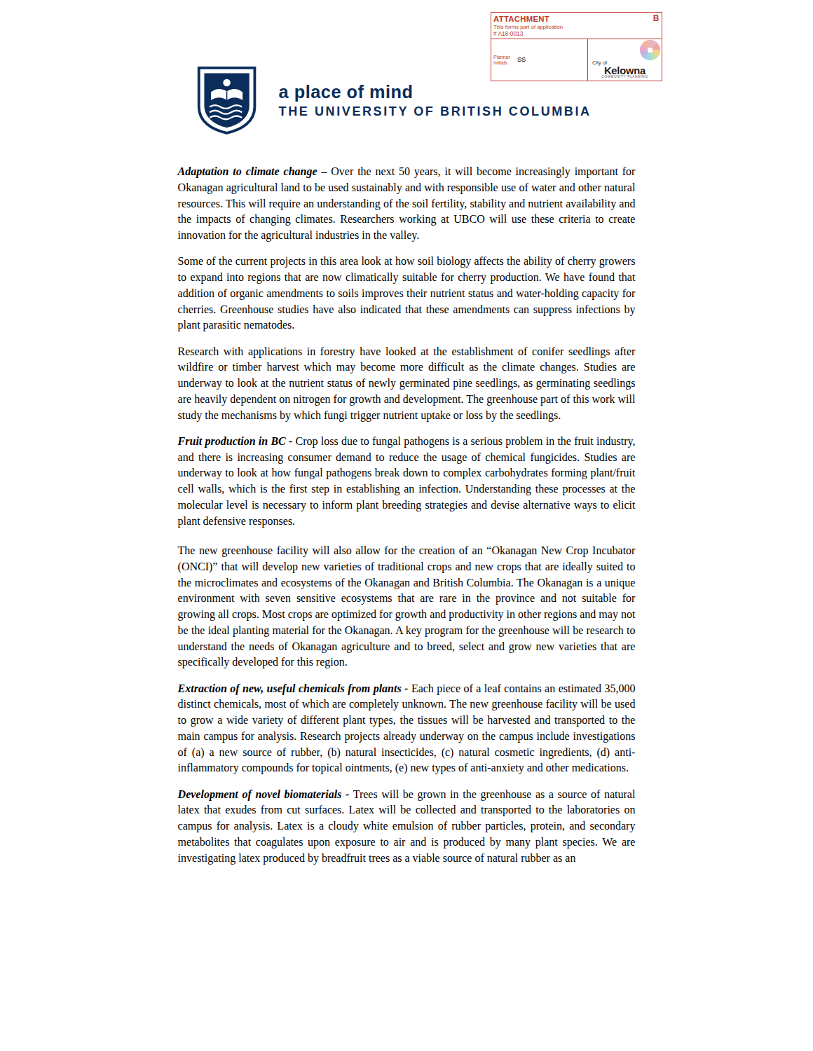ATTACHMENT B
This forms part of application
# A18-0013
Planner
Initials SS
City of
Kelowna
COMMUNITY PLANNING
a place of mind
THE UNIVERSITY OF BRITISH COLUMBIA
Adaptation to climate change – Over the next 50 years, it will become increasingly important for Okanagan agricultural land to be used sustainably and with responsible use of water and other natural resources. This will require an understanding of the soil fertility, stability and nutrient availability and the impacts of changing climates. Researchers working at UBCO will use these criteria to create innovation for the agricultural industries in the valley.
Some of the current projects in this area look at how soil biology affects the ability of cherry growers to expand into regions that are now climatically suitable for cherry production. We have found that addition of organic amendments to soils improves their nutrient status and water-holding capacity for cherries. Greenhouse studies have also indicated that these amendments can suppress infections by plant parasitic nematodes.
Research with applications in forestry have looked at the establishment of conifer seedlings after wildfire or timber harvest which may become more difficult as the climate changes. Studies are underway to look at the nutrient status of newly germinated pine seedlings, as germinating seedlings are heavily dependent on nitrogen for growth and development. The greenhouse part of this work will study the mechanisms by which fungi trigger nutrient uptake or loss by the seedlings.
Fruit production in BC - Crop loss due to fungal pathogens is a serious problem in the fruit industry, and there is increasing consumer demand to reduce the usage of chemical fungicides. Studies are underway to look at how fungal pathogens break down to complex carbohydrates forming plant/fruit cell walls, which is the first step in establishing an infection. Understanding these processes at the molecular level is necessary to inform plant breeding strategies and devise alternative ways to elicit plant defensive responses.
The new greenhouse facility will also allow for the creation of an “Okanagan New Crop Incubator (ONCI)” that will develop new varieties of traditional crops and new crops that are ideally suited to the microclimates and ecosystems of the Okanagan and British Columbia. The Okanagan is a unique environment with seven sensitive ecosystems that are rare in the province and not suitable for growing all crops. Most crops are optimized for growth and productivity in other regions and may not be the ideal planting material for the Okanagan. A key program for the greenhouse will be research to understand the needs of Okanagan agriculture and to breed, select and grow new varieties that are specifically developed for this region.
Extraction of new, useful chemicals from plants - Each piece of a leaf contains an estimated 35,000 distinct chemicals, most of which are completely unknown. The new greenhouse facility will be used to grow a wide variety of different plant types, the tissues will be harvested and transported to the main campus for analysis. Research projects already underway on the campus include investigations of (a) a new source of rubber, (b) natural insecticides, (c) natural cosmetic ingredients, (d) anti-inflammatory compounds for topical ointments, (e) new types of anti-anxiety and other medications.
Development of novel biomaterials - Trees will be grown in the greenhouse as a source of natural latex that exudes from cut surfaces. Latex will be collected and transported to the laboratories on campus for analysis. Latex is a cloudy white emulsion of rubber particles, protein, and secondary metabolites that coagulates upon exposure to air and is produced by many plant species. We are investigating latex produced by breadfruit trees as a viable source of natural rubber as an